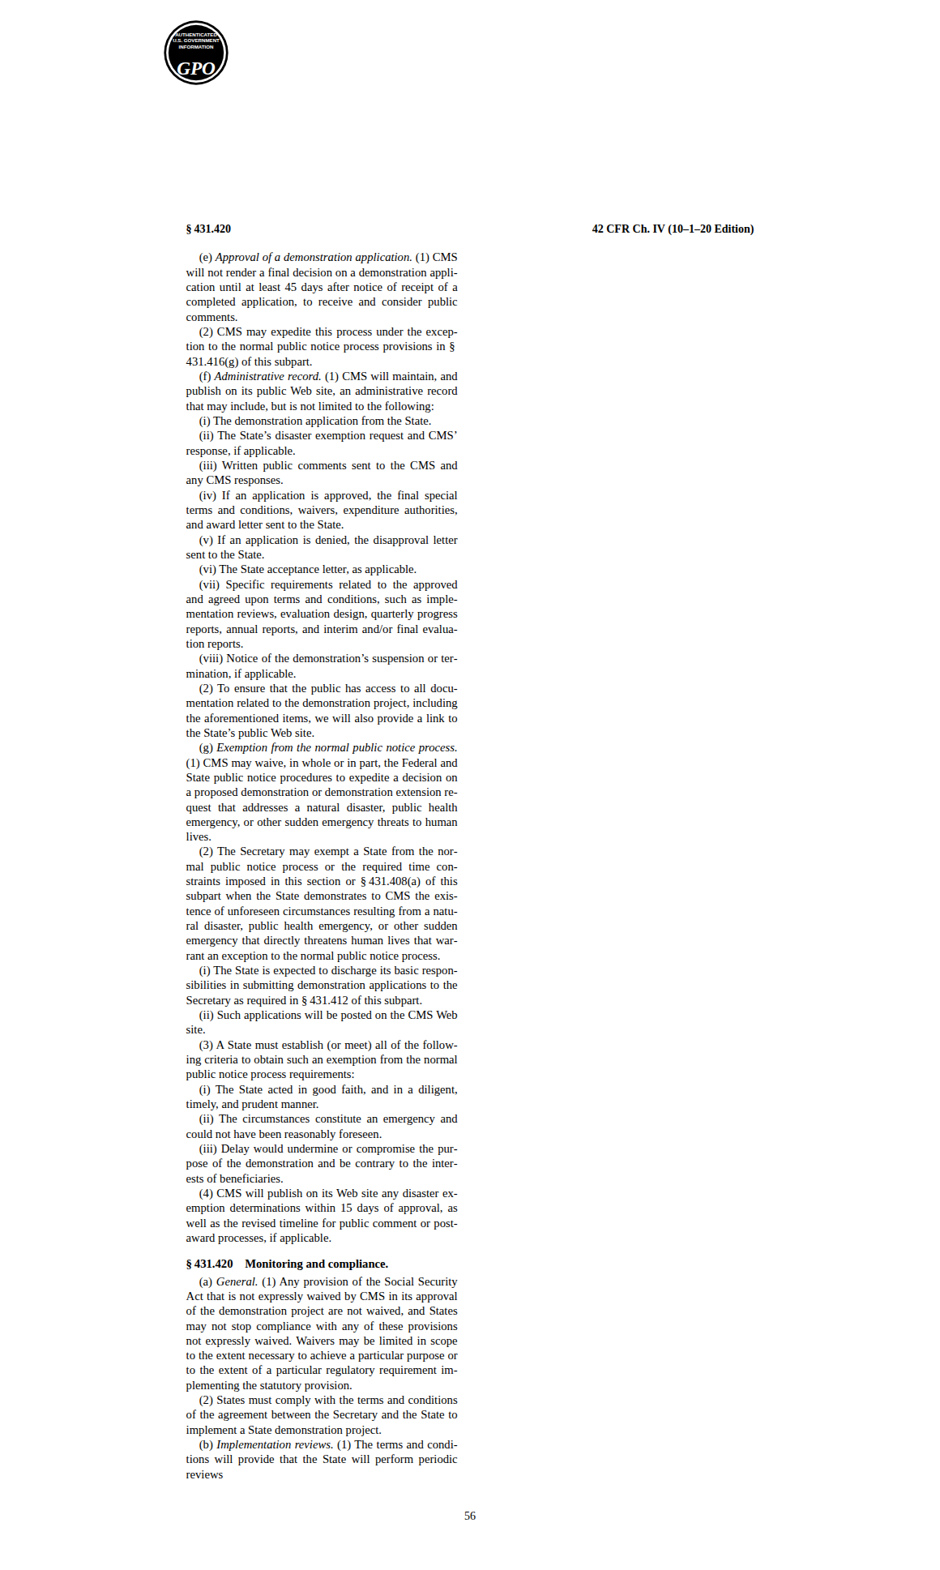AUTHENTICATED U.S. GOVERNMENT INFORMATION GPO
§ 431.420 42 CFR Ch. IV (10–1–20 Edition)
(e) Approval of a demonstration application. (1) CMS will not render a final decision on a demonstration application until at least 45 days after notice of receipt of a completed application, to receive and consider public comments.
(2) CMS may expedite this process under the exception to the normal public notice process provisions in § 431.416(g) of this subpart.
(f) Administrative record. (1) CMS will maintain, and publish on its public Web site, an administrative record that may include, but is not limited to the following:
(i) The demonstration application from the State.
(ii) The State’s disaster exemption request and CMS’ response, if applicable.
(iii) Written public comments sent to the CMS and any CMS responses.
(iv) If an application is approved, the final special terms and conditions, waivers, expenditure authorities, and award letter sent to the State.
(v) If an application is denied, the disapproval letter sent to the State.
(vi) The State acceptance letter, as applicable.
(vii) Specific requirements related to the approved and agreed upon terms and conditions, such as implementation reviews, evaluation design, quarterly progress reports, annual reports, and interim and/or final evaluation reports.
(viii) Notice of the demonstration’s suspension or termination, if applicable.
(2) To ensure that the public has access to all documentation related to the demonstration project, including the aforementioned items, we will also provide a link to the State’s public Web site.
(g) Exemption from the normal public notice process. (1) CMS may waive, in whole or in part, the Federal and State public notice procedures to expedite a decision on a proposed demonstration or demonstration extension request that addresses a natural disaster, public health emergency, or other sudden emergency threats to human lives.
(2) The Secretary may exempt a State from the normal public notice process or the required time constraints imposed in this section or § 431.408(a) of this subpart when the State demonstrates to CMS the existence of unforeseen circumstances resulting from a natural disaster, public health emergency, or other sudden emergency that directly threatens human lives that warrant an exception to the normal public notice process.
(i) The State is expected to discharge its basic responsibilities in submitting demonstration applications to the Secretary as required in § 431.412 of this subpart.
(ii) Such applications will be posted on the CMS Web site.
(3) A State must establish (or meet) all of the following criteria to obtain such an exemption from the normal public notice process requirements:
(i) The State acted in good faith, and in a diligent, timely, and prudent manner.
(ii) The circumstances constitute an emergency and could not have been reasonably foreseen.
(iii) Delay would undermine or compromise the purpose of the demonstration and be contrary to the interests of beneficiaries.
(4) CMS will publish on its Web site any disaster exemption determinations within 15 days of approval, as well as the revised timeline for public comment or post-award processes, if applicable.
§ 431.420 Monitoring and compliance.
(a) General. (1) Any provision of the Social Security Act that is not expressly waived by CMS in its approval of the demonstration project are not waived, and States may not stop compliance with any of these provisions not expressly waived. Waivers may be limited in scope to the extent necessary to achieve a particular purpose or to the extent of a particular regulatory requirement implementing the statutory provision.
(2) States must comply with the terms and conditions of the agreement between the Secretary and the State to implement a State demonstration project.
(b) Implementation reviews. (1) The terms and conditions will provide that the State will perform periodic reviews
56